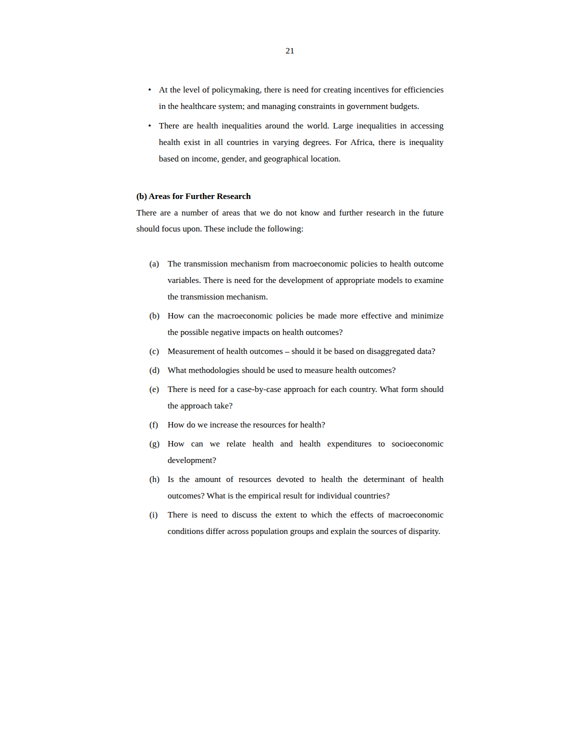21
At the level of policymaking, there is need for creating incentives for efficiencies in the healthcare system; and managing constraints in government budgets.
There are health inequalities around the world. Large inequalities in accessing health exist in all countries in varying degrees. For Africa, there is inequality based on income, gender, and geographical location.
(b) Areas for Further Research
There are a number of areas that we do not know and further research in the future should focus upon. These include the following:
The transmission mechanism from macroeconomic policies to health outcome variables. There is need for the development of appropriate models to examine the transmission mechanism.
How can the macroeconomic policies be made more effective and minimize the possible negative impacts on health outcomes?
Measurement of health outcomes – should it be based on disaggregated data?
What methodologies should be used to measure health outcomes?
There is need for a case-by-case approach for each country. What form should the approach take?
How do we increase the resources for health?
How can we relate health and health expenditures to socioeconomic development?
Is the amount of resources devoted to health the determinant of health outcomes? What is the empirical result for individual countries?
There is need to discuss the extent to which the effects of macroeconomic conditions differ across population groups and explain the sources of disparity.